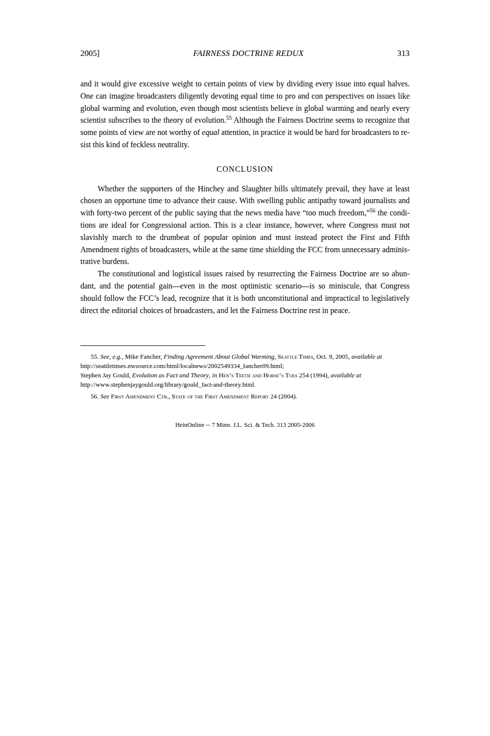2005] Fairness Doctrine Redux 313
and it would give excessive weight to certain points of view by dividing every issue into equal halves. One can imagine broadcasters diligently devoting equal time to pro and con perspectives on issues like global warming and evolution, even though most scientists believe in global warming and nearly every scientist subscribes to the theory of evolution.55 Although the Fairness Doctrine seems to recognize that some points of view are not worthy of equal attention, in practice it would be hard for broadcasters to resist this kind of feckless neutrality.
Conclusion
Whether the supporters of the Hinchey and Slaughter bills ultimately prevail, they have at least chosen an opportune time to advance their cause. With swelling public antipathy toward journalists and with forty-two percent of the public saying that the news media have “too much freedom,”56 the conditions are ideal for Congressional action. This is a clear instance, however, where Congress must not slavishly march to the drumbeat of popular opinion and must instead protect the First and Fifth Amendment rights of broadcasters, while at the same time shielding the FCC from unnecessary administrative burdens.
The constitutional and logistical issues raised by resurrecting the Fairness Doctrine are so abundant, and the potential gain—even in the most optimistic scenario—is so miniscule, that Congress should follow the FCC’s lead, recognize that it is both unconstitutional and impractical to legislatively direct the editorial choices of broadcasters, and let the Fairness Doctrine rest in peace.
55. See, e.g., Mike Fancher, Finding Agreement About Global Warming, Seattle Times, Oct. 9, 2005, available at
http://seattletimes.nwsource.com/html/localnews/2002549334_fancher09.html;
Stephen Jay Gould, Evolution as Fact and Theory, in Hen’s Teeth and Horse’s Toes 254 (1994), available at
http://www.stephenjaygould.org/library/gould_fact-and-theory.html.
56. See First Amendment Ctr., State of the First Amendment Report 24 (2004).
HeinOnline -- 7 Minn. J.L. Sci. & Tech. 313 2005-2006